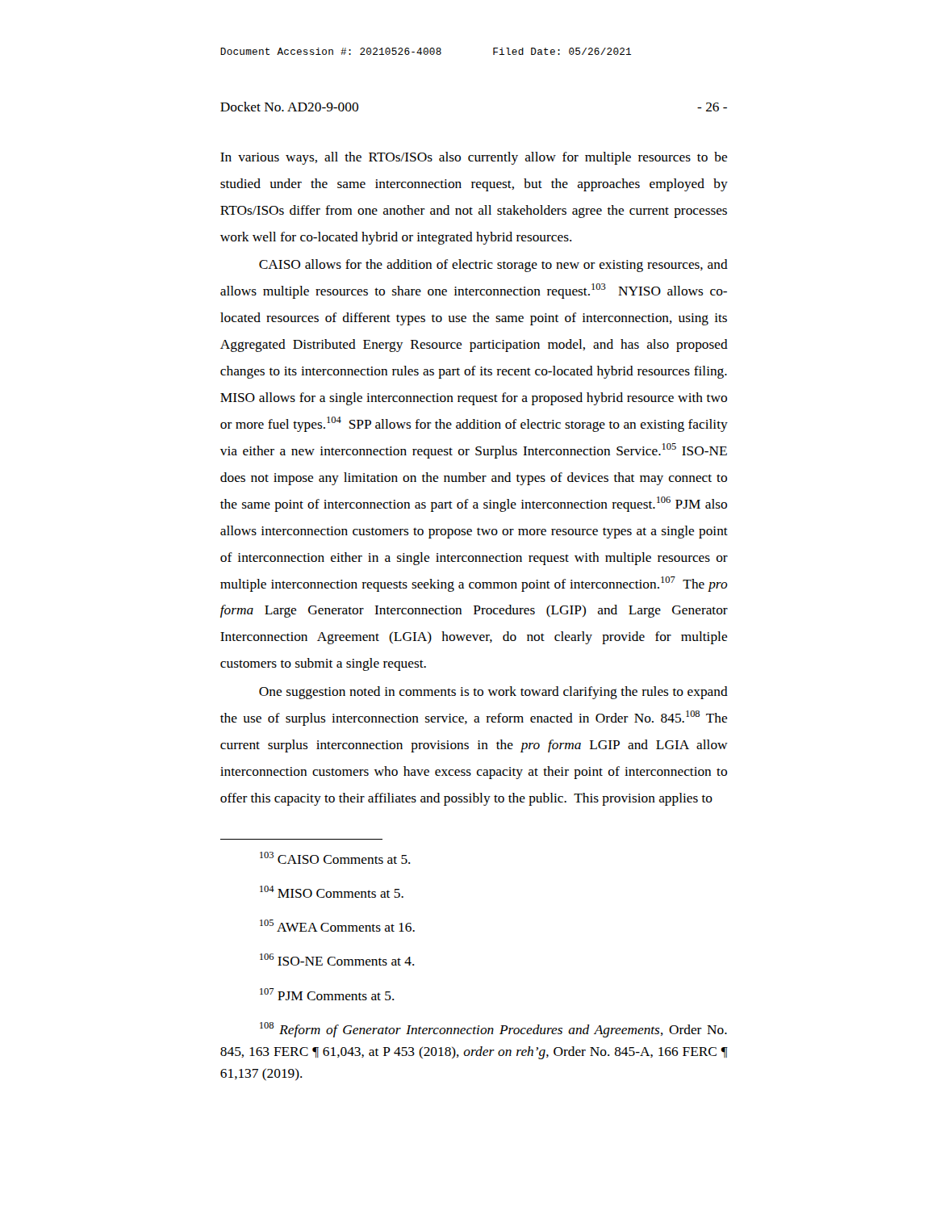Document Accession #: 20210526-4008 Filed Date: 05/26/2021
Docket No. AD20-9-000
- 26 -
In various ways, all the RTOs/ISOs also currently allow for multiple resources to be studied under the same interconnection request, but the approaches employed by RTOs/ISOs differ from one another and not all stakeholders agree the current processes work well for co-located hybrid or integrated hybrid resources.
CAISO allows for the addition of electric storage to new or existing resources, and allows multiple resources to share one interconnection request.103 NYISO allows co-located resources of different types to use the same point of interconnection, using its Aggregated Distributed Energy Resource participation model, and has also proposed changes to its interconnection rules as part of its recent co-located hybrid resources filing. MISO allows for a single interconnection request for a proposed hybrid resource with two or more fuel types.104 SPP allows for the addition of electric storage to an existing facility via either a new interconnection request or Surplus Interconnection Service.105 ISO-NE does not impose any limitation on the number and types of devices that may connect to the same point of interconnection as part of a single interconnection request.106 PJM also allows interconnection customers to propose two or more resource types at a single point of interconnection either in a single interconnection request with multiple resources or multiple interconnection requests seeking a common point of interconnection.107 The pro forma Large Generator Interconnection Procedures (LGIP) and Large Generator Interconnection Agreement (LGIA) however, do not clearly provide for multiple customers to submit a single request.
One suggestion noted in comments is to work toward clarifying the rules to expand the use of surplus interconnection service, a reform enacted in Order No. 845.108 The current surplus interconnection provisions in the pro forma LGIP and LGIA allow interconnection customers who have excess capacity at their point of interconnection to offer this capacity to their affiliates and possibly to the public. This provision applies to
103 CAISO Comments at 5.
104 MISO Comments at 5.
105 AWEA Comments at 16.
106 ISO-NE Comments at 4.
107 PJM Comments at 5.
108 Reform of Generator Interconnection Procedures and Agreements, Order No. 845, 163 FERC ¶ 61,043, at P 453 (2018), order on reh’g, Order No. 845-A, 166 FERC ¶ 61,137 (2019).